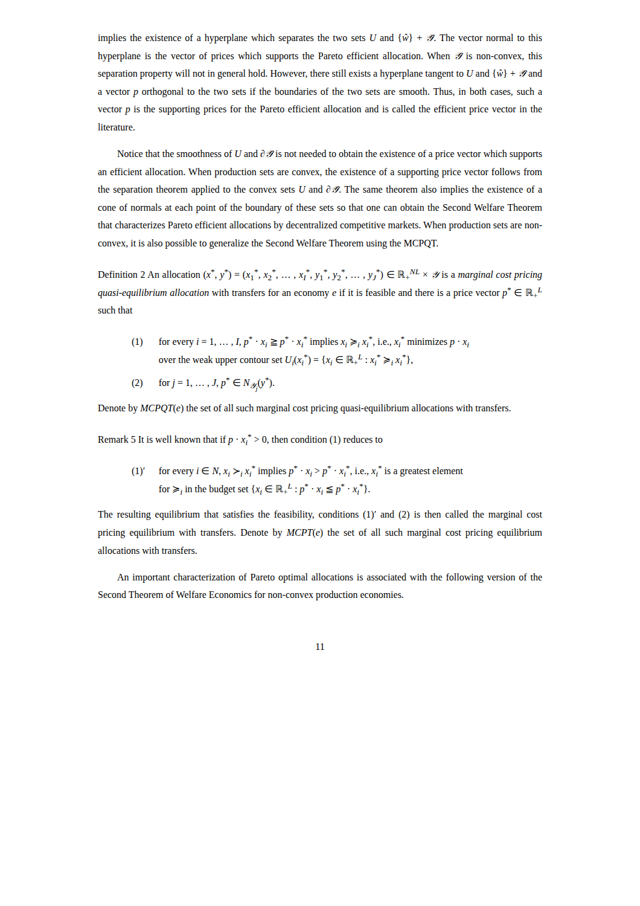implies the existence of a hyperplane which separates the two sets U and {ŵ} + 𝒴̂. The vector normal to this hyperplane is the vector of prices which supports the Pareto efficient allocation. When 𝒴̂ is non-convex, this separation property will not in general hold. However, there still exists a hyperplane tangent to U and {ŵ} + 𝒴̂ and a vector p orthogonal to the two sets if the boundaries of the two sets are smooth. Thus, in both cases, such a vector p is the supporting prices for the Pareto efficient allocation and is called the efficient price vector in the literature.
Notice that the smoothness of U and ∂𝒴̂ is not needed to obtain the existence of a price vector which supports an efficient allocation. When production sets are convex, the existence of a supporting price vector follows from the separation theorem applied to the convex sets U and ∂𝒴̂. The same theorem also implies the existence of a cone of normals at each point of the boundary of these sets so that one can obtain the Second Welfare Theorem that characterizes Pareto efficient allocations by decentralized competitive markets. When production sets are non-convex, it is also possible to generalize the Second Welfare Theorem using the MCPQT.
Definition 2 An allocation (x*, y*) = (x1*, x2*, … , xI*, y1*, y2*, … , yJ*) ∈ ℝ+NL × 𝒴 is a marginal cost pricing quasi-equilibrium allocation with transfers for an economy e if it is feasible and there is a price vector p* ∈ ℝ+L such that
(1) for every i = 1, … , I, p* · xi ≧ p* · xi* implies xi ≽i xi*, i.e., xi* minimizes p · xi
over the weak upper contour set Ui(xi*) = {xi ∈ ℝ+L : xi* ≽i xi*}, (2) for j = 1, … , J, p* ∈ N𝒴j(y*).
Denote by MCPQT(e) the set of all such marginal cost pricing quasi-equilibrium allocations with transfers.
Remark 5 It is well known that if p · xi* > 0, then condition (1) reduces to
(1)′for every i ∈ N, xi ≻i xi* implies p* · xi > p* · xi*, i.e., xi* is a greatest element
for ≽i in the budget set {xi ∈ ℝ+L : p* · xi ≦ p* · xi*}.
The resulting equilibrium that satisfies the feasibility, conditions (1)′ and (2) is then called the marginal cost pricing equilibrium with transfers. Denote by MCPT(e) the set of all such marginal cost pricing equilibrium allocations with transfers.
An important characterization of Pareto optimal allocations is associated with the following version of the Second Theorem of Welfare Economics for non-convex production economies.
11